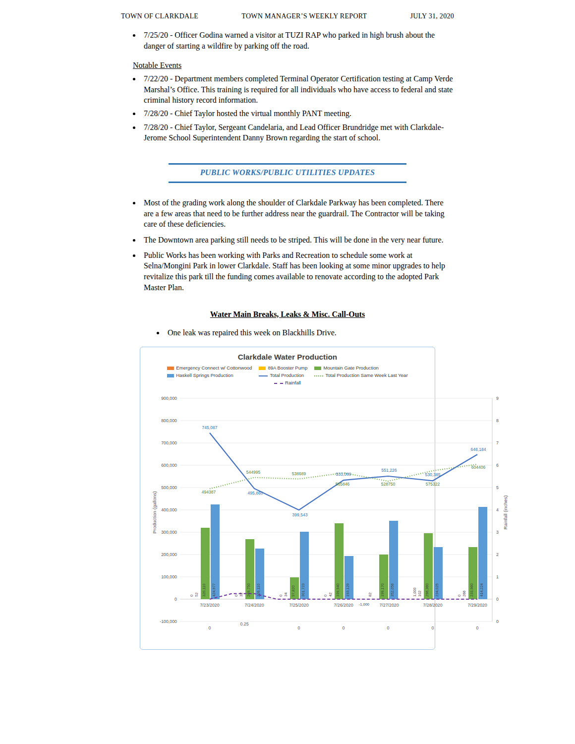TOWN OF CLARKDALE
TOWN MANAGER’S WEEKLY REPORT
JULY 31, 2020
7/25/20 - Officer Godina warned a visitor at TUZI RAP who parked in high brush about the danger of starting a wildfire by parking off the road.
Notable Events
7/22/20 - Department members completed Terminal Operator Certification testing at Camp Verde Marshal’s Office. This training is required for all individuals who have access to federal and state criminal history record information.
7/28/20 - Chief Taylor hosted the virtual monthly PANT meeting.
7/28/20 - Chief Taylor, Sergeant Candelaria, and Lead Officer Brundridge met with Clarkdale-Jerome School Superintendent Danny Brown regarding the start of school.
PUBLIC WORKS/PUBLIC UTILITIES UPDATES
Most of the grading work along the shoulder of Clarkdale Parkway has been completed. There are a few areas that need to be further address near the guardrail. The Contractor will be taking care of these deficiencies.
The Downtown area parking still needs to be striped. This will be done in the very near future.
Public Works has been working with Parks and Recreation to schedule some work at Selna/Mongini Park in lower Clarkdale. Staff has been looking at some minor upgrades to help revitalize this park till the funding comes available to renovate according to the adopted Park Master Plan.
Water Main Breaks, Leaks & Misc. Call-Outs
One leak was repaired this week on Blackhills Drive.
Clarkdale Water Production
Emergency Connect w/ Cottonwood
89A Booster Pump
Mountain Gate Production
Haskell Springs Production
Total Production
Total Production Same Week Last Year
Rainfall
900,000 800,000 700,000 600,000 500,000 400,000 300,000 200,000 100,000 0 -100,000 Production (gallons) 9 8 7 6 5 4 3 2 1 0 0 Rainfall (inches) 745,087 495,860 399,543 533,069 551,226 530,385 648,184 494387 544995 538689 565846 528750 575322 604406 0 52 320,110 424,977 0 32 269,750 226,110 0 34 97,820 301,723 0 42 339,940 193,129 82 199,170 352,056 1,000 102 296,360 234,025 0 266 233,960 414,224 -1,000 7/23/2020 7/24/2020 7/25/2020 7/26/2020 7/27/2020 7/28/2020 7/29/2020 0 0.25 0 0 0 0 0